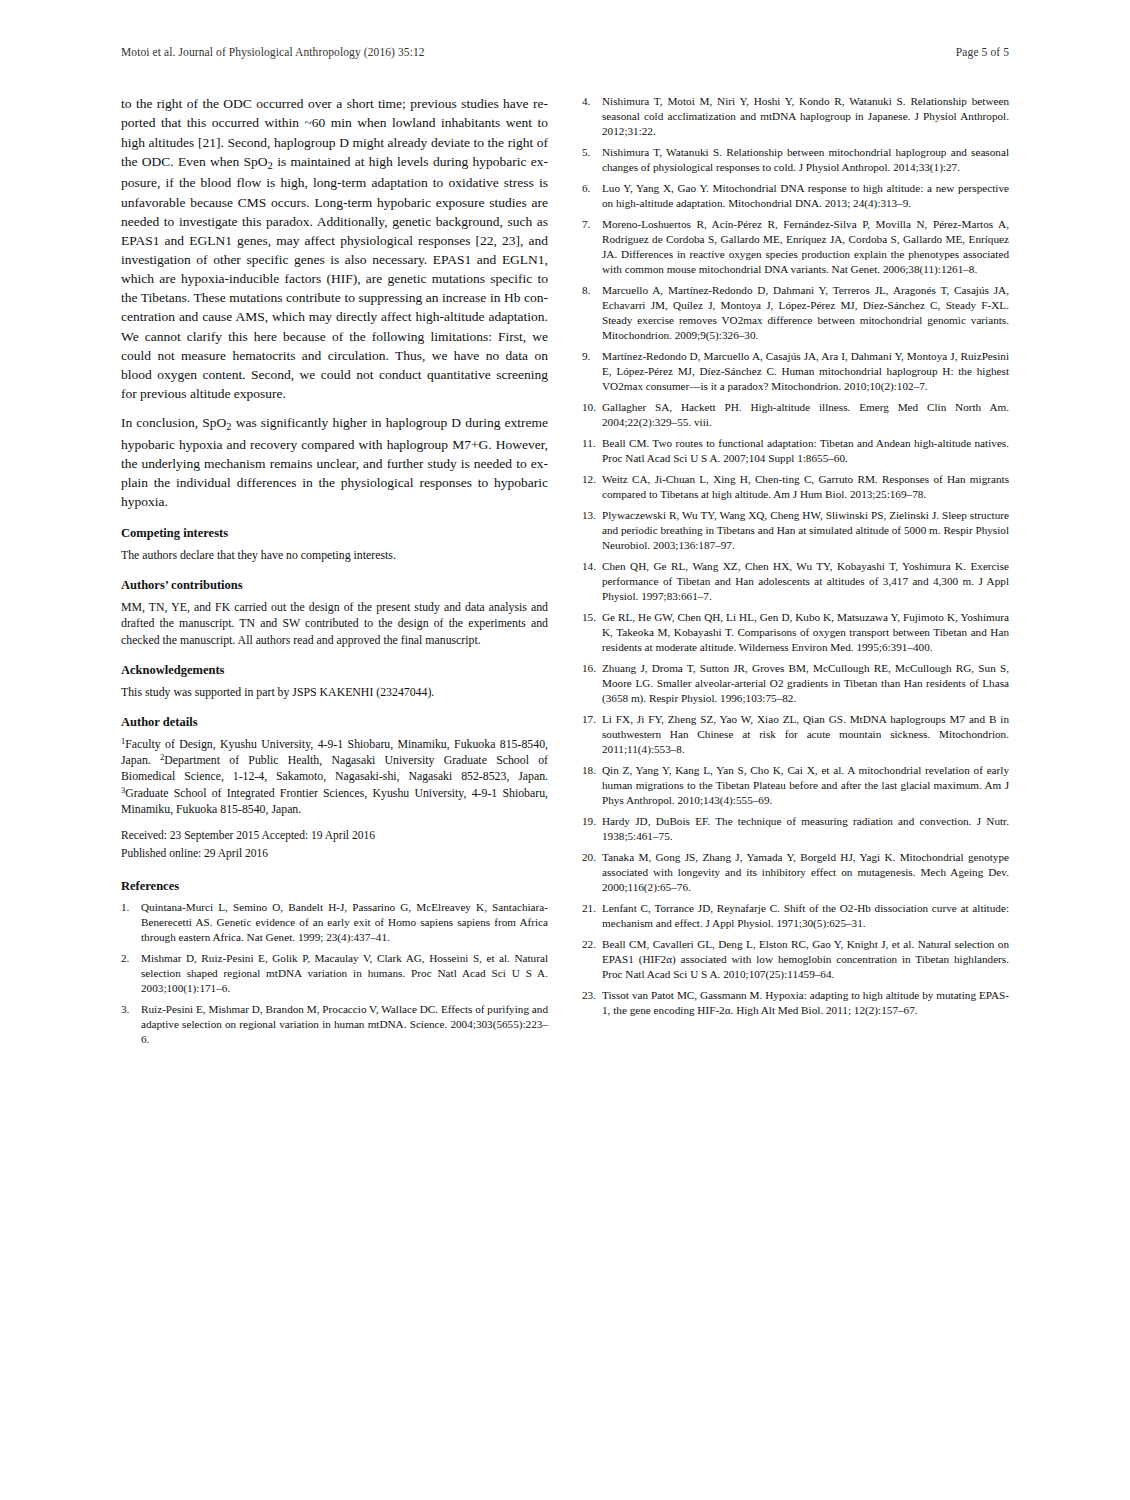Motoi et al. Journal of Physiological Anthropology (2016) 35:12
Page 5 of 5
to the right of the ODC occurred over a short time; previous studies have reported that this occurred within ~60 min when lowland inhabitants went to high altitudes [21]. Second, haplogroup D might already deviate to the right of the ODC. Even when SpO2 is maintained at high levels during hypobaric exposure, if the blood flow is high, long-term adaptation to oxidative stress is unfavorable because CMS occurs. Long-term hypobaric exposure studies are needed to investigate this paradox. Additionally, genetic background, such as EPAS1 and EGLN1 genes, may affect physiological responses [22, 23], and investigation of other specific genes is also necessary. EPAS1 and EGLN1, which are hypoxia-inducible factors (HIF), are genetic mutations specific to the Tibetans. These mutations contribute to suppressing an increase in Hb concentration and cause AMS, which may directly affect high-altitude adaptation. We cannot clarify this here because of the following limitations: First, we could not measure hematocrits and circulation. Thus, we have no data on blood oxygen content. Second, we could not conduct quantitative screening for previous altitude exposure.
In conclusion, SpO2 was significantly higher in haplogroup D during extreme hypobaric hypoxia and recovery compared with haplogroup M7+G. However, the underlying mechanism remains unclear, and further study is needed to explain the individual differences in the physiological responses to hypobaric hypoxia.
Competing interests
The authors declare that they have no competing interests.
Authors’ contributions
MM, TN, YE, and FK carried out the design of the present study and data analysis and drafted the manuscript. TN and SW contributed to the design of the experiments and checked the manuscript. All authors read and approved the final manuscript.
Acknowledgements
This study was supported in part by JSPS KAKENHI (23247044).
Author details
1Faculty of Design, Kyushu University, 4-9-1 Shiobaru, Minamiku, Fukuoka 815-8540, Japan. 2Department of Public Health, Nagasaki University Graduate School of Biomedical Science, 1-12-4, Sakamoto, Nagasaki-shi, Nagasaki 852-8523, Japan. 3Graduate School of Integrated Frontier Sciences, Kyushu University, 4-9-1 Shiobaru, Minamiku, Fukuoka 815-8540, Japan.
Received: 23 September 2015 Accepted: 19 April 2016
Published online: 29 April 2016
References
Quintana-Murci L, Semino O, Bandelt H-J, Passarino G, McElreavey K, Santachiara-Benerecetti AS. Genetic evidence of an early exit of Homo sapiens sapiens from Africa through eastern Africa. Nat Genet. 1999; 23(4):437–41.
Mishmar D, Ruiz-Pesini E, Golik P, Macaulay V, Clark AG, Hosseini S, et al. Natural selection shaped regional mtDNA variation in humans. Proc Natl Acad Sci U S A. 2003;100(1):171–6.
Ruiz-Pesini E, Mishmar D, Brandon M, Procaccio V, Wallace DC. Effects of purifying and adaptive selection on regional variation in human mtDNA. Science. 2004;303(5655):223–6.
Nishimura T, Motoi M, Niri Y, Hoshi Y, Kondo R, Watanuki S. Relationship between seasonal cold acclimatization and mtDNA haplogroup in Japanese. J Physiol Anthropol. 2012;31:22.
Nishimura T, Watanuki S. Relationship between mitochondrial haplogroup and seasonal changes of physiological responses to cold. J Physiol Anthropol. 2014;33(1):27.
Luo Y, Yang X, Gao Y. Mitochondrial DNA response to high altitude: a new perspective on high-altitude adaptation. Mitochondrial DNA. 2013; 24(4):313–9.
Moreno-Loshuertos R, Acín-Pérez R, Fernández-Silva P, Movilla N, Pérez-Martos A, Rodriguez de Cordoba S, Gallardo ME, Enríquez JA, Cordoba S, Gallardo ME, Enríquez JA. Differences in reactive oxygen species production explain the phenotypes associated with common mouse mitochondrial DNA variants. Nat Genet. 2006;38(11):1261–8.
Marcuello A, Martínez-Redondo D, Dahmani Y, Terreros JL, Aragonés T, Casajús JA, Echavarri JM, Quílez J, Montoya J, López-Pérez MJ, Díez-Sánchez C, Steady F-XL. Steady exercise removes VO2max difference between mitochondrial genomic variants. Mitochondrion. 2009;9(5):326–30.
Martínez-Redondo D, Marcuello A, Casajús JA, Ara I, Dahmani Y, Montoya J, RuizPesini E, López-Pérez MJ, Díez-Sánchez C. Human mitochondrial haplogroup H: the highest VO2max consumer—is it a paradox? Mitochondrion. 2010;10(2):102–7.
Gallagher SA, Hackett PH. High-altitude illness. Emerg Med Clin North Am. 2004;22(2):329–55. viii.
Beall CM. Two routes to functional adaptation: Tibetan and Andean high-altitude natives. Proc Natl Acad Sci U S A. 2007;104 Suppl 1:8655–60.
Weitz CA, Ji-Chuan L, Xing H, Chen-ting C, Garruto RM. Responses of Han migrants compared to Tibetans at high altitude. Am J Hum Biol. 2013;25:169–78.
Plywaczewski R, Wu TY, Wang XQ, Cheng HW, Sliwinski PS, Zielinski J. Sleep structure and periodic breathing in Tibetans and Han at simulated altitude of 5000 m. Respir Physiol Neurobiol. 2003;136:187–97.
Chen QH, Ge RL, Wang XZ, Chen HX, Wu TY, Kobayashi T, Yoshimura K. Exercise performance of Tibetan and Han adolescents at altitudes of 3,417 and 4,300 m. J Appl Physiol. 1997;83:661–7.
Ge RL, He GW, Chen QH, Li HL, Gen D, Kubo K, Matsuzawa Y, Fujimoto K, Yoshimura K, Takeoka M, Kobayashi T. Comparisons of oxygen transport between Tibetan and Han residents at moderate altitude. Wilderness Environ Med. 1995;6:391–400.
Zhuang J, Droma T, Sutton JR, Groves BM, McCullough RE, McCullough RG, Sun S, Moore LG. Smaller alveolar-arterial O2 gradients in Tibetan than Han residents of Lhasa (3658 m). Respir Physiol. 1996;103:75–82.
Li FX, Ji FY, Zheng SZ, Yao W, Xiao ZL, Qian GS. MtDNA haplogroups M7 and B in southwestern Han Chinese at risk for acute mountain sickness. Mitochondrion. 2011;11(4):553–8.
Qin Z, Yang Y, Kang L, Yan S, Cho K, Cai X, et al. A mitochondrial revelation of early human migrations to the Tibetan Plateau before and after the last glacial maximum. Am J Phys Anthropol. 2010;143(4):555–69.
Hardy JD, DuBois EF. The technique of measuring radiation and convection. J Nutr. 1938;5:461–75.
Tanaka M, Gong JS, Zhang J, Yamada Y, Borgeld HJ, Yagi K. Mitochondrial genotype associated with longevity and its inhibitory effect on mutagenesis. Mech Ageing Dev. 2000;116(2):65–76.
Lenfant C, Torrance JD, Reynafarje C. Shift of the O2-Hb dissociation curve at altitude: mechanism and effect. J Appl Physiol. 1971;30(5):625–31.
Beall CM, Cavalleri GL, Deng L, Elston RC, Gao Y, Knight J, et al. Natural selection on EPAS1 (HIF2α) associated with low hemoglobin concentration in Tibetan highlanders. Proc Natl Acad Sci U S A. 2010;107(25):11459–64.
Tissot van Patot MC, Gassmann M. Hypoxia: adapting to high altitude by mutating EPAS-1, the gene encoding HIF-2α. High Alt Med Biol. 2011; 12(2):157–67.